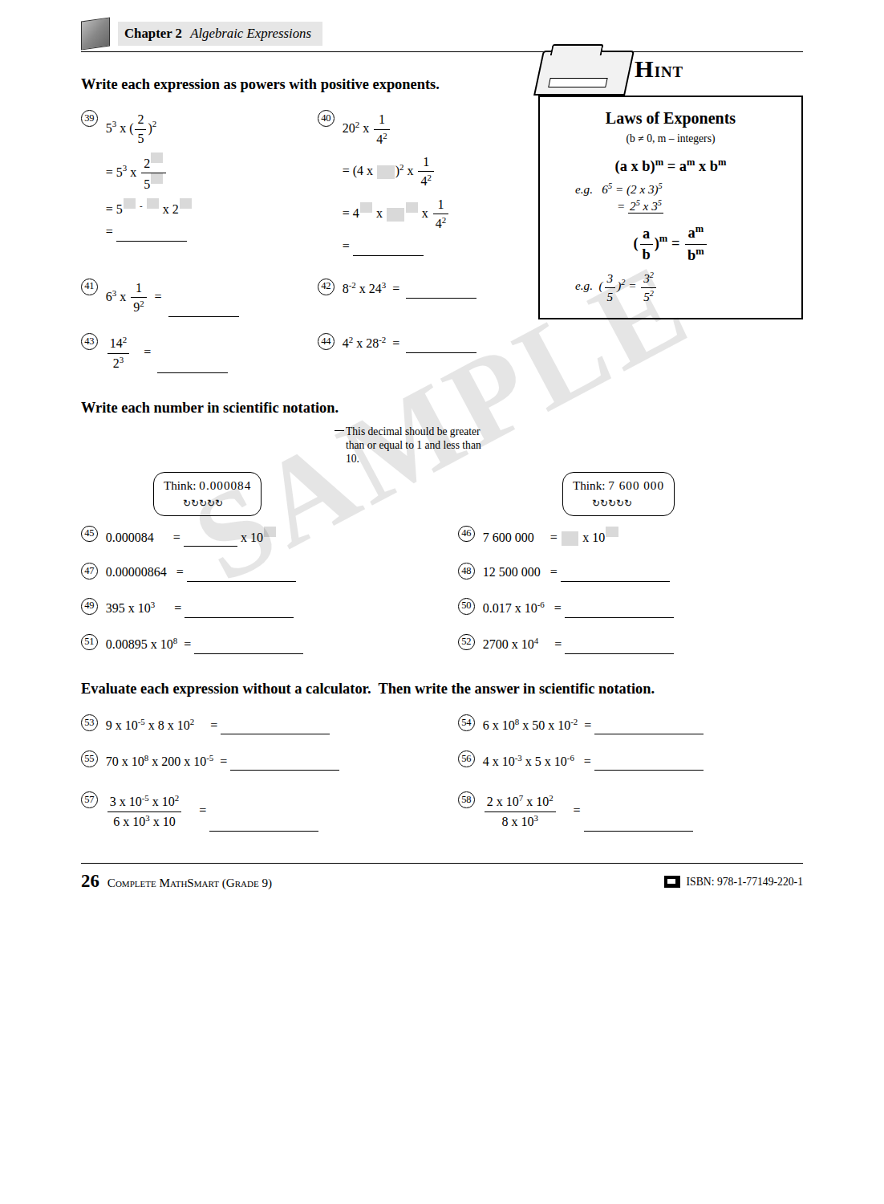SAMPLE
Chapter 2 Algebraic Expressions
Write each expression as powers with positive exponents.
HINT
Laws of Exponents
(b ≠ 0, m – integers)
(a x b)m = am x bm
e.g. 65 = (2 x 3)5 = 25 x 35
(ab)m = am bm
e.g. (35)2 = 3252
39
53 x (25)2
= 53 x 25
= 5 - x 2
=
40
202 x 142
= (4 x )2 x 142
= 4 x x 142
=
41
63 x 192 =
42
8-2 x 243 =
43
14223 =
44
42 x 28-2 =
Write each number in scientific notation.
Think: 0.000084
↻↻↻↻↻
Think: 7 600 000
↻↻↻↻↻
This decimal should be greater than or equal to 1 and less than 10.
45
0.000084 = x 10
46
7 600 000 = x 10
47
0.00000864 =
48
12 500 000 =
49
395 x 103 =
50
0.017 x 10-6 =
51
0.00895 x 108 =
52
2700 x 104 =
Evaluate each expression without a calculator. Then write the answer in scientific notation.
53
9 x 10-5 x 8 x 102 =
54
6 x 108 x 50 x 10-2 =
55
70 x 108 x 200 x 10-5 =
56
4 x 10-3 x 5 x 10-6 =
57
3 x 10-5 x 102 6 x 103 x 10 =
58
2 x 107 x 102 8 x 103 =
26 Complete MathSmart (Grade 9)
ISBN: 978-1-77149-220-1